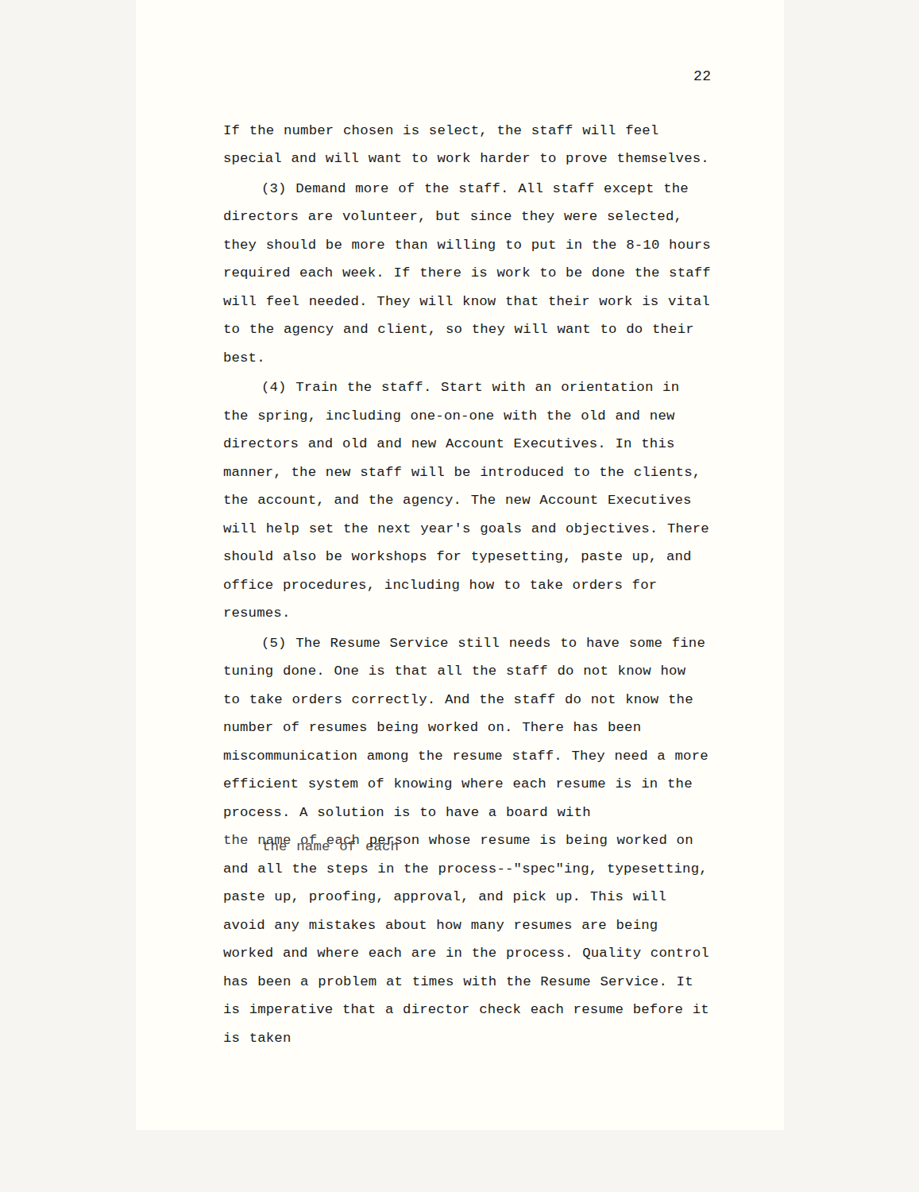22
If the number chosen is select, the staff will feel special and will want to work harder to prove themselves.
(3) Demand more of the staff. All staff except the directors are volunteer, but since they were selected, they should be more than willing to put in the 8-10 hours required each week. If there is work to be done the staff will feel needed. They will know that their work is vital to the agency and client, so they will want to do their best.
(4) Train the staff. Start with an orientation in the spring, including one-on-one with the old and new directors and old and new Account Executives. In this manner, the new staff will be introduced to the clients, the account, and the agency. The new Account Executives will help set the next year's goals and objectives. There should also be workshops for typesetting, paste up, and office procedures, including how to take orders for resumes.
(5) The Resume Service still needs to have some fine tuning done. One is that all the staff do not know how to take orders correctly. And the staff do not know the number of resumes being worked on. There has been miscommunication among the resume staff. They need a more efficient system of knowing where each resume is in the process. A solution is to have a board with the name of each the name of each person whose resume is being worked on and all the steps in the process--"spec"ing, typesetting, paste up, proofing, approval, and pick up. This will avoid any mistakes about how many resumes are being worked and where each are in the process. Quality control has been a problem at times with the Resume Service. It is imperative that a director check each resume before it is taken